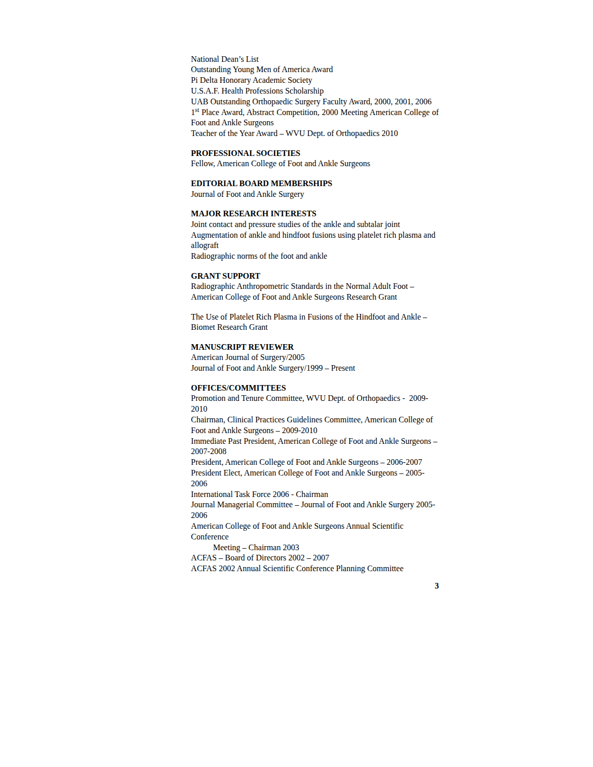National Dean’s List
Outstanding Young Men of America Award
Pi Delta Honorary Academic Society
U.S.A.F. Health Professions Scholarship
UAB Outstanding Orthopaedic Surgery Faculty Award, 2000, 2001, 2006
1st Place Award, Abstract Competition, 2000 Meeting American College of Foot and Ankle Surgeons
Teacher of the Year Award – WVU Dept. of Orthopaedics 2010
PROFESSIONAL SOCIETIES
Fellow, American College of Foot and Ankle Surgeons
EDITORIAL BOARD MEMBERSHIPS
Journal of Foot and Ankle Surgery
MAJOR RESEARCH INTERESTS
Joint contact and pressure studies of the ankle and subtalar joint
Augmentation of ankle and hindfoot fusions using platelet rich plasma and allograft
Radiographic norms of the foot and ankle
GRANT SUPPORT
Radiographic Anthropometric Standards in the Normal Adult Foot – American College of Foot and Ankle Surgeons Research Grant
The Use of Platelet Rich Plasma in Fusions of the Hindfoot and Ankle – Biomet Research Grant
MANUSCRIPT REVIEWER
American Journal of Surgery/2005
Journal of Foot and Ankle Surgery/1999 – Present
OFFICES/COMMITTEES
Promotion and Tenure Committee, WVU Dept. of Orthopaedics - 2009-2010
Chairman, Clinical Practices Guidelines Committee, American College of Foot and Ankle Surgeons – 2009-2010
Immediate Past President, American College of Foot and Ankle Surgeons – 2007-2008
President, American College of Foot and Ankle Surgeons – 2006-2007
President Elect, American College of Foot and Ankle Surgeons – 2005-2006
International Task Force 2006 - Chairman
Journal Managerial Committee – Journal of Foot and Ankle Surgery 2005-2006
American College of Foot and Ankle Surgeons Annual Scientific Conference
Meeting – Chairman 2003
ACFAS – Board of Directors 2002 – 2007
ACFAS 2002 Annual Scientific Conference Planning Committee
3